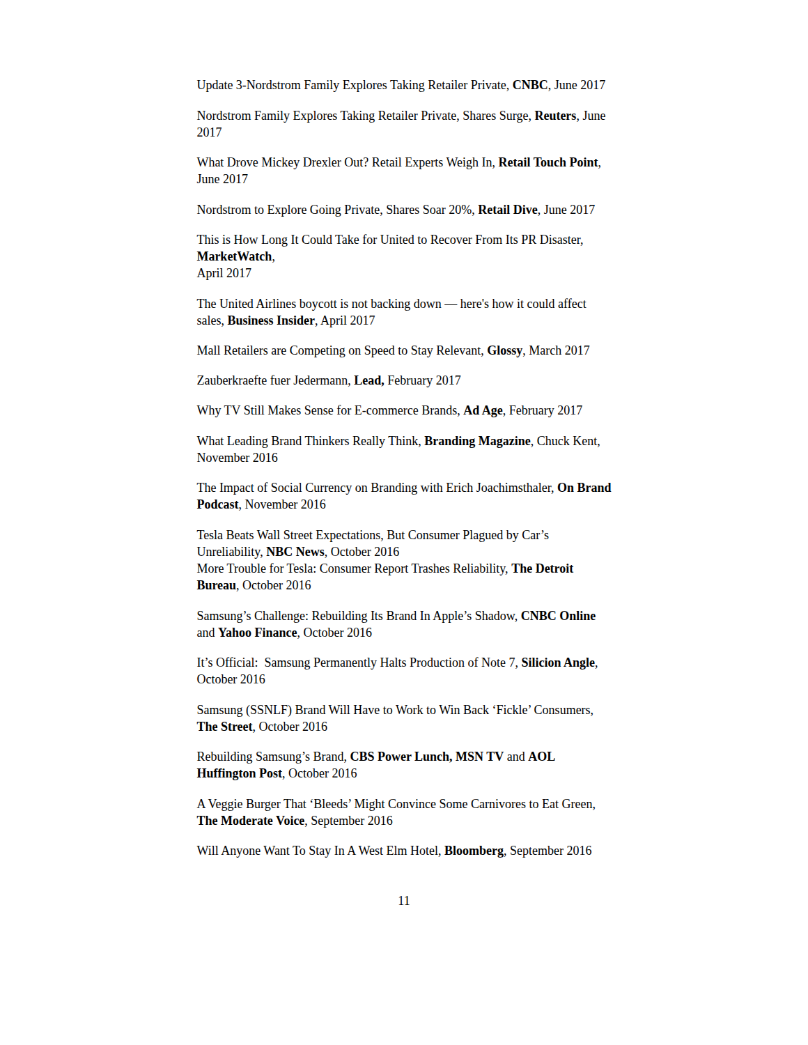Update 3-Nordstrom Family Explores Taking Retailer Private, CNBC, June 2017
Nordstrom Family Explores Taking Retailer Private, Shares Surge, Reuters, June 2017
What Drove Mickey Drexler Out? Retail Experts Weigh In, Retail Touch Point, June 2017
Nordstrom to Explore Going Private, Shares Soar 20%, Retail Dive, June 2017
This is How Long It Could Take for United to Recover From Its PR Disaster, MarketWatch,
April 2017
The United Airlines boycott is not backing down — here's how it could affect sales, Business Insider, April 2017
Mall Retailers are Competing on Speed to Stay Relevant, Glossy, March 2017
Zauberkraefte fuer Jedermann, Lead, February 2017
Why TV Still Makes Sense for E-commerce Brands, Ad Age, February 2017
What Leading Brand Thinkers Really Think, Branding Magazine, Chuck Kent, November 2016
The Impact of Social Currency on Branding with Erich Joachimsthaler, On Brand Podcast, November 2016
Tesla Beats Wall Street Expectations, But Consumer Plagued by Car’s Unreliability, NBC News, October 2016
More Trouble for Tesla: Consumer Report Trashes Reliability, The Detroit Bureau, October 2016
Samsung’s Challenge: Rebuilding Its Brand In Apple’s Shadow, CNBC Online and Yahoo Finance, October 2016
It’s Official: Samsung Permanently Halts Production of Note 7, Silicion Angle, October 2016
Samsung (SSNLF) Brand Will Have to Work to Win Back ‘Fickle’ Consumers, The Street, October 2016
Rebuilding Samsung’s Brand, CBS Power Lunch, MSN TV and AOL Huffington Post, October 2016
A Veggie Burger That ‘Bleeds’ Might Convince Some Carnivores to Eat Green, The Moderate Voice, September 2016
Will Anyone Want To Stay In A West Elm Hotel, Bloomberg, September 2016
11